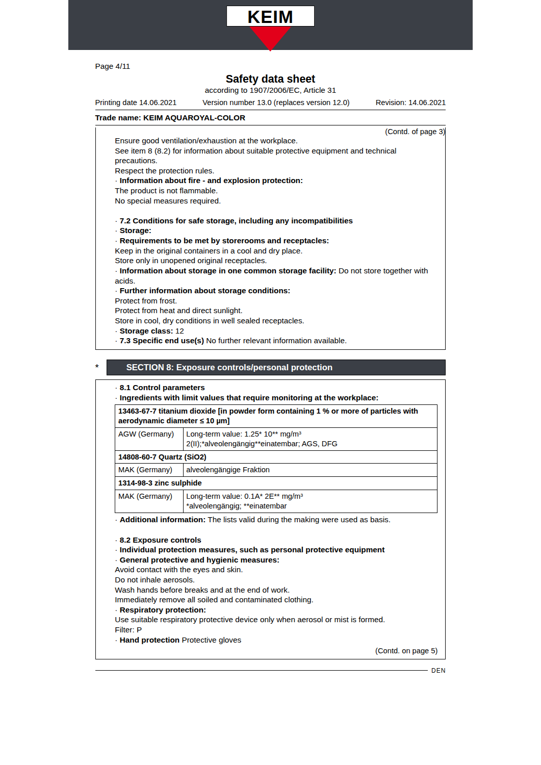KEIM
Page 4/11
Safety data sheet
according to 1907/2006/EC, Article 31
Printing date 14.06.2021
Version number 13.0 (replaces version 12.0)
Revision: 14.06.2021
Trade name: KEIM AQUAROYAL-COLOR
(Contd. of page 3)
Ensure good ventilation/exhaustion at the workplace.
See item 8 (8.2) for information about suitable protective equipment and technical precautions.
Respect the protection rules.
Information about fire - and explosion protection:
The product is not flammable.
No special measures required.
7.2 Conditions for safe storage, including any incompatibilities
Storage:
Requirements to be met by storerooms and receptacles:
Keep in the original containers in a cool and dry place.
Store only in unopened original receptacles.
Information about storage in one common storage facility: Do not store together with acids.
Further information about storage conditions:
Protect from frost.
Protect from heat and direct sunlight.
Store in cool, dry conditions in well sealed receptacles.
Storage class: 12
7.3 Specific end use(s) No further relevant information available.
*
SECTION 8: Exposure controls/personal protection
8.1 Control parameters
Ingredients with limit values that require monitoring at the workplace:
| 13463-67-7 titanium dioxide [in powder form containing 1 % or more of particles with aerodynamic diameter ≤ 10 µm] |
| AGW (Germany) | Long-term value: 1.25* 10** mg/m³ 2(II);*alveolengängig**einatembar; AGS, DFG |
| 14808-60-7 Quartz (SiO2) |
| MAK (Germany) | alveolengängige Fraktion |
| 1314-98-3 zinc sulphide |
| MAK (Germany) | Long-term value: 0.1A* 2E** mg/m³ *alveolengängig; **einatembar |
Additional information: The lists valid during the making were used as basis.
8.2 Exposure controls
Individual protection measures, such as personal protective equipment
General protective and hygienic measures:
Avoid contact with the eyes and skin.
Do not inhale aerosols.
Wash hands before breaks and at the end of work.
Immediately remove all soiled and contaminated clothing.
Respiratory protection:
Use suitable respiratory protective device only when aerosol or mist is formed.
Filter: P
Hand protection Protective gloves
(Contd. on page 5)
DEN